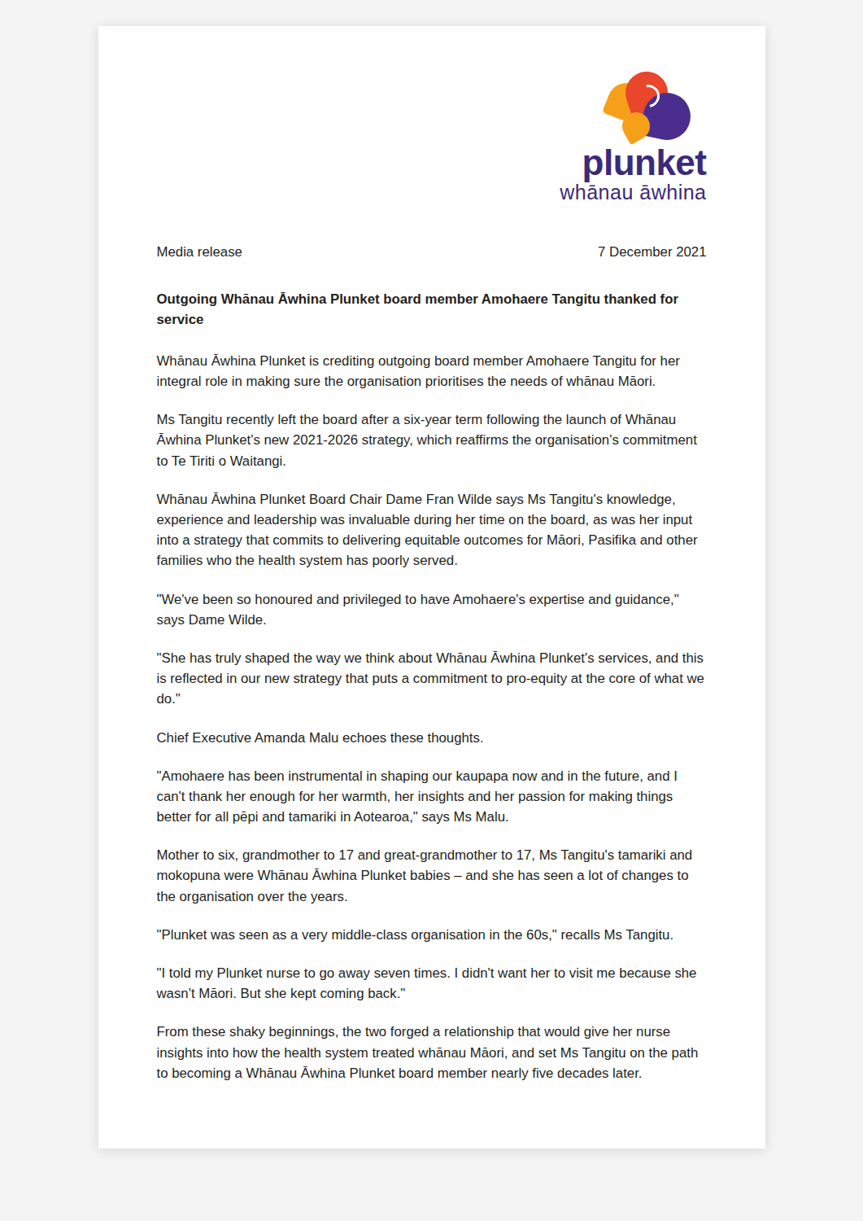plunket
whānau āwhina
Media release 7 December 2021
Outgoing Whānau Āwhina Plunket board member Amohaere Tangitu thanked for service
Whānau Āwhina Plunket is crediting outgoing board member Amohaere Tangitu for her integral role in making sure the organisation prioritises the needs of whānau Māori.
Ms Tangitu recently left the board after a six-year term following the launch of Whānau Āwhina Plunket's new 2021-2026 strategy, which reaffirms the organisation's commitment to Te Tiriti o Waitangi.
Whānau Āwhina Plunket Board Chair Dame Fran Wilde says Ms Tangitu's knowledge, experience and leadership was invaluable during her time on the board, as was her input into a strategy that commits to delivering equitable outcomes for Māori, Pasifika and other families who the health system has poorly served.
"We've been so honoured and privileged to have Amohaere's expertise and guidance," says Dame Wilde.
"She has truly shaped the way we think about Whānau Āwhina Plunket's services, and this is reflected in our new strategy that puts a commitment to pro-equity at the core of what we do."
Chief Executive Amanda Malu echoes these thoughts.
"Amohaere has been instrumental in shaping our kaupapa now and in the future, and I can't thank her enough for her warmth, her insights and her passion for making things better for all pēpi and tamariki in Aotearoa," says Ms Malu.
Mother to six, grandmother to 17 and great-grandmother to 17, Ms Tangitu's tamariki and mokopuna were Whānau Āwhina Plunket babies – and she has seen a lot of changes to the organisation over the years.
"Plunket was seen as a very middle-class organisation in the 60s," recalls Ms Tangitu.
"I told my Plunket nurse to go away seven times. I didn't want her to visit me because she wasn't Māori. But she kept coming back."
From these shaky beginnings, the two forged a relationship that would give her nurse insights into how the health system treated whānau Māori, and set Ms Tangitu on the path to becoming a Whānau Āwhina Plunket board member nearly five decades later.